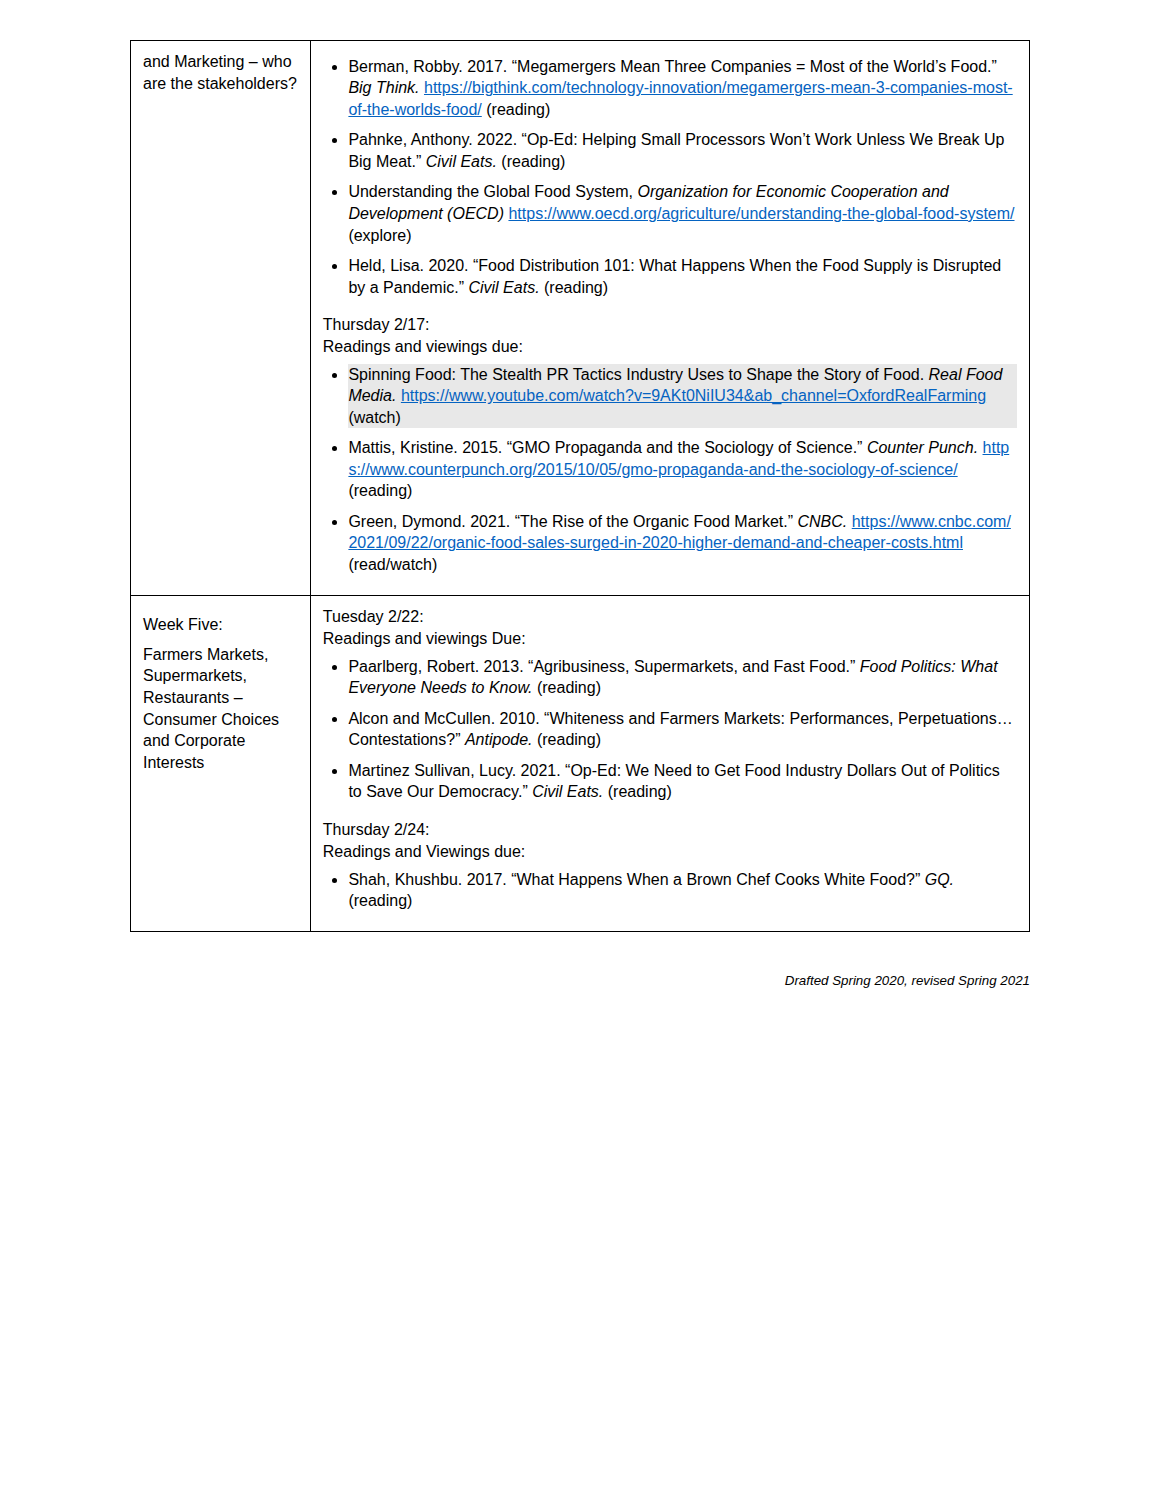| and Marketing – who are the stakeholders? | Berman, Robby. 2017. “Megamergers Mean Three Companies = Most of the World’s Food.” Big Think. https://bigthink.com/technology-innovation/megamergers-mean-3-companies-most-of-the-worlds-food/ (reading) Pahnke, Anthony. 2022. “Op-Ed: Helping Small Processors Won’t Work Unless We Break Up Big Meat.” Civil Eats. (reading) Understanding the Global Food System, Organization for Economic Cooperation and Development (OECD) https://www.oecd.org/agriculture/understanding-the-global-food-system/ (explore) Held, Lisa. 2020. “Food Distribution 101: What Happens When the Food Supply is Disrupted by a Pandemic.” Civil Eats. (reading) Thursday 2/17: Readings and viewings due: Spinning Food: The Stealth PR Tactics Industry Uses to Shape the Story of Food. Real Food Media. https://www.youtube.com/watch?v=9AKt0NiIU34&ab_channel=OxfordRealFarming (watch) Mattis, Kristine. 2015. “GMO Propaganda and the Sociology of Science.” Counter Punch. https://www.counterpunch.org/2015/10/05/gmo-propaganda-and-the-sociology-of-science/ (reading) Green, Dymond. 2021. “The Rise of the Organic Food Market.” CNBC. https://www.cnbc.com/2021/09/22/organic-food-sales-surged-in-2020-higher-demand-and-cheaper-costs.html (read/watch) |
| Week Five: Farmers Markets, Supermarkets, Restaurants – Consumer Choices and Corporate Interests | Tuesday 2/22: Readings and viewings Due: Paarlberg, Robert. 2013. “Agribusiness, Supermarkets, and Fast Food.” Food Politics: What Everyone Needs to Know. (reading) Alcon and McCullen. 2010. “Whiteness and Farmers Markets: Performances, Perpetuations…Contestations?” Antipode. (reading) Martinez Sullivan, Lucy. 2021. “Op-Ed: We Need to Get Food Industry Dollars Out of Politics to Save Our Democracy.” Civil Eats. (reading) Thursday 2/24: Readings and Viewings due: Shah, Khushbu. 2017. “What Happens When a Brown Chef Cooks White Food?” GQ. (reading) |
Drafted Spring 2020, revised Spring 2021